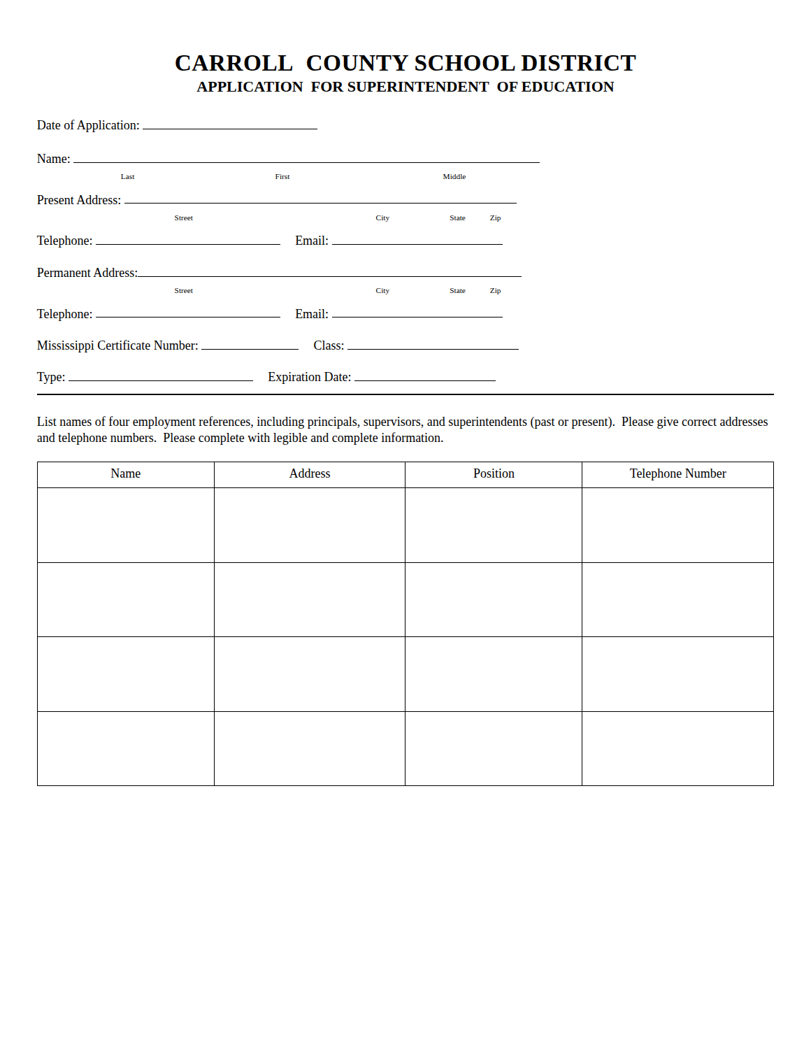CARROLL COUNTY SCHOOL DISTRICT
APPLICATION FOR SUPERINTENDENT OF EDUCATION
Date of Application:
Name:
Last First Middle
Present Address:
Street City State Zip
Telephone: Email:
Permanent Address:
Street City State Zip
Telephone: Email:
Mississippi Certificate Number: Class:
Type: Expiration Date:
List names of four employment references, including principals, supervisors, and superintendents (past or present). Please give correct addresses and telephone numbers. Please complete with legible and complete information.
| Name | Address | Position | Telephone Number |
| --- | --- | --- | --- |